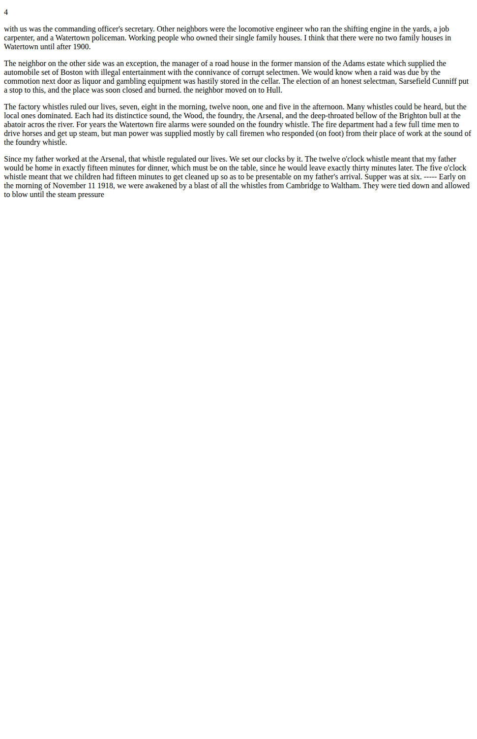4
with us was the commanding officer's secretary. Other neighbors were the locomotive engineer who ran the shifting engine in the yards, a job carpenter, and a Watertown policeman. Working people who owned their single family houses. I think that there were no two family houses in Watertown until after 1900.
The neighbor on the other side was an exception, the manager of a road house in the former mansion of the Adams estate which supplied the automobile set of Boston with illegal entertainment with the connivance of corrupt selectmen. We would know when a raid was due by the commotion next door as liquor and gambling equipment was hastily stored in the cellar. The election of an honest selectman, Sarsefield Cunniff put a stop to this, and the place was soon closed and burned. the neighbor moved on to Hull.
The factory whistles ruled our lives, seven, eight in the morning, twelve noon, one and five in the afternoon. Many whistles could be heard, but the local ones dominated. Each had its distinctice sound, the Wood, the foundry, the Arsenal, and the deep-throated bellow of the Brighton bull at the abatoir acros the river. For years the Watertown fire alarms were sounded on the foundry whistle. The fire department had a few full time men to drive horses and get up steam, but man power was supplied mostly by call firemen who responded (on foot) from their place of work at the sound of the foundry whistle.
Since my father worked at the Arsenal, that whistle regulated our lives. We set our clocks by it. The twelve o'clock whistle meant that my father would be home in exactly fifteen minutes for dinner, which must be on the table, since he would leave exactly thirty minutes later. The five o'clock whistle meant that we children had fifteen minutes to get cleaned up so as to be presentable on my father's arrival. Supper was at six. ----- Early on the morning of November 11 1918, we were awakened by a blast of all the whistles from Cambridge to Waltham. They were tied down and allowed to blow until the steam pressure